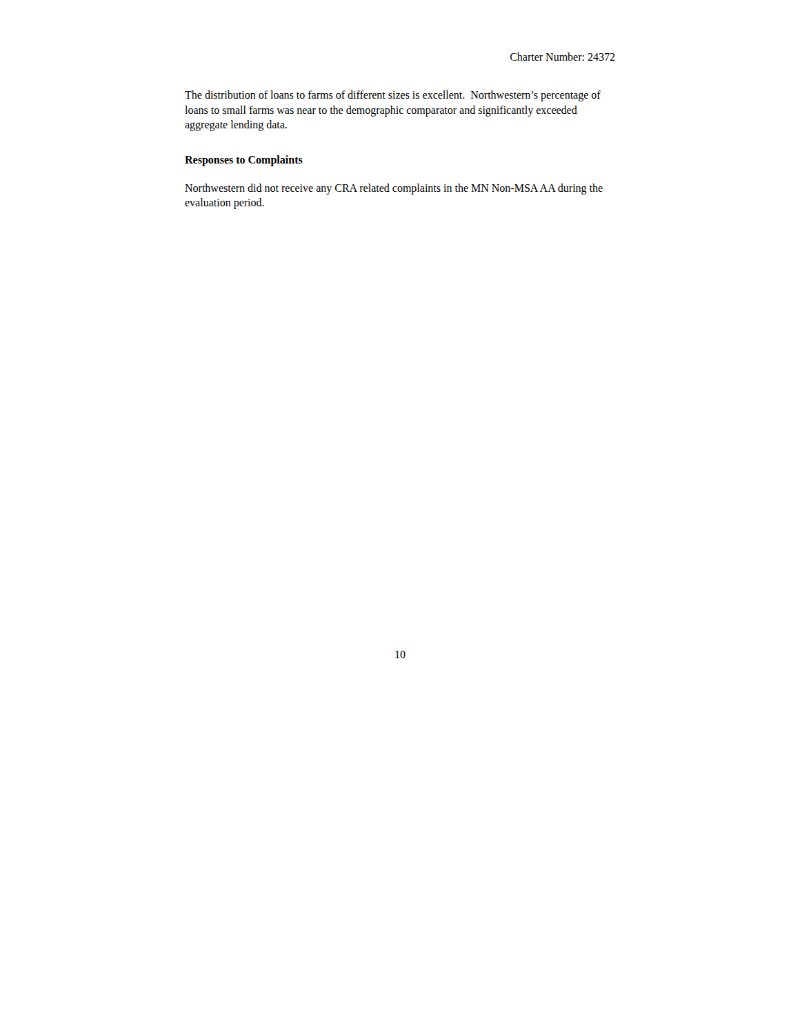Charter Number: 24372
The distribution of loans to farms of different sizes is excellent. Northwestern’s percentage of loans to small farms was near to the demographic comparator and significantly exceeded aggregate lending data.
Responses to Complaints
Northwestern did not receive any CRA related complaints in the MN Non-MSA AA during the evaluation period.
10